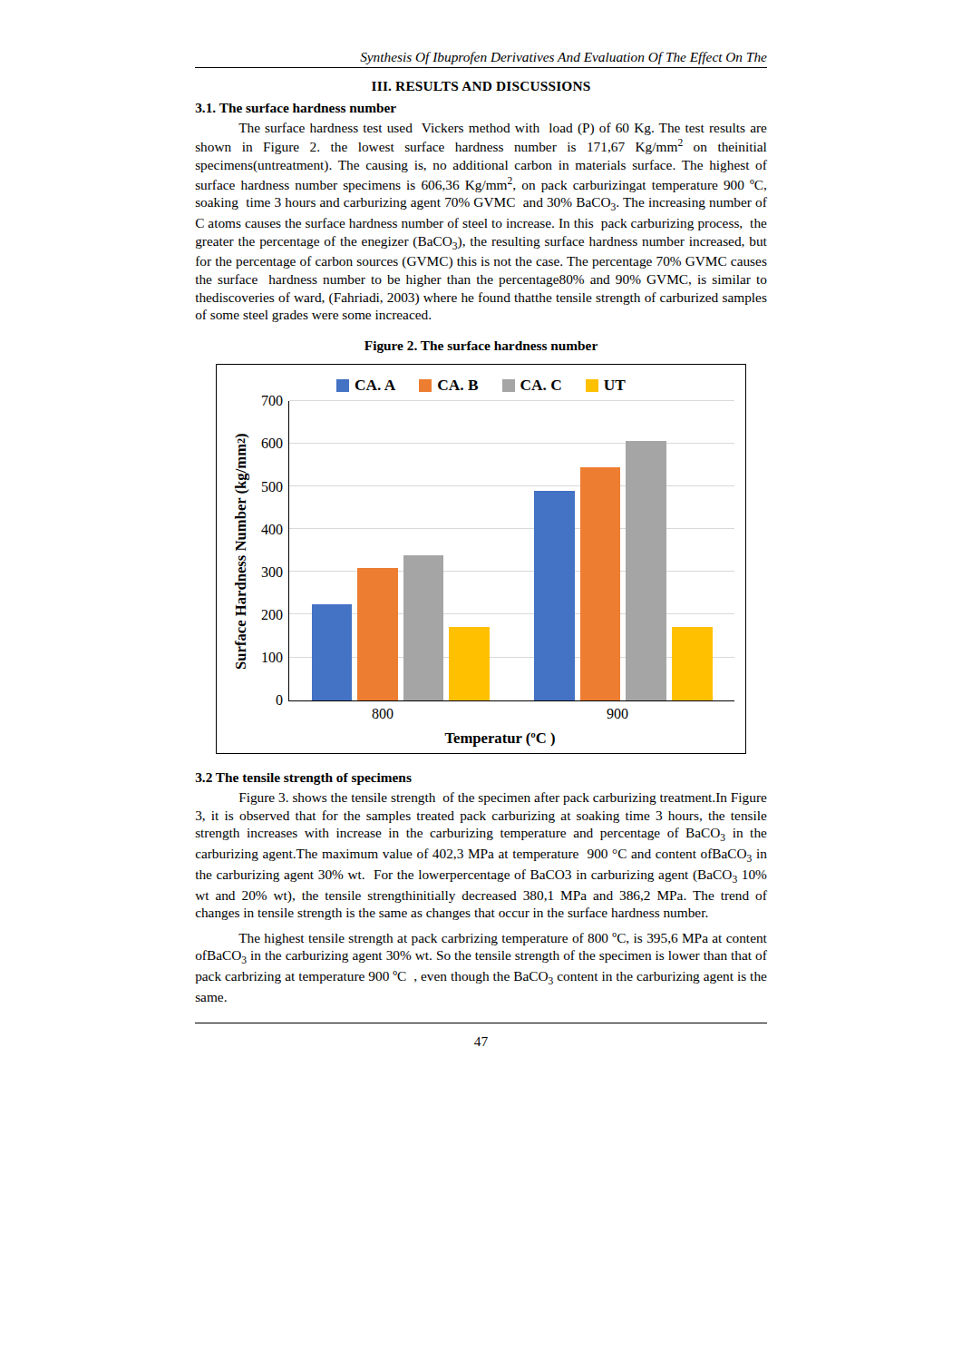Synthesis Of Ibuprofen Derivatives And Evaluation Of The Effect On The
III. RESULTS AND DISCUSSIONS
3.1. The surface hardness number
The surface hardness test used Vickers method with load (P) of 60 Kg. The test results are shown in Figure 2. the lowest surface hardness number is 171,67 Kg/mm2 on theinitial specimens(untreatment). The causing is, no additional carbon in materials surface. The highest of surface hardness number specimens is 606,36 Kg/mm2, on pack carburizingat temperature 900 ºC, soaking time 3 hours and carburizing agent 70% GVMC and 30% BaCO3. The increasing number of C atoms causes the surface hardness number of steel to increase. In this pack carburizing process, the greater the percentage of the enegizer (BaCO3), the resulting surface hardness number increased, but for the percentage of carbon sources (GVMC) this is not the case. The percentage 70% GVMC causes the surface hardness number to be higher than the percentage80% and 90% GVMC, is similar to thediscoveries of ward, (Fahriadi, 2003) where he found thatthe tensile strength of carburized samples of some steel grades were some increaced.
Figure 2. The surface hardness number
CA. A
CA. B
CA. C
UT
Surface Hardness Number (kg/mm2)
700
600
500
400
300
200
100
0
800 900
Temperatur (ºC )
3.2 The tensile strength of specimens
Figure 3. shows the tensile strength of the specimen after pack carburizing treatment.In Figure 3, it is observed that for the samples treated pack carburizing at soaking time 3 hours, the tensile strength increases with increase in the carburizing temperature and percentage of BaCO3 in the carburizing agent.The maximum value of 402,3 MPa at temperature 900 °C and content ofBaCO3 in the carburizing agent 30% wt. For the lowerpercentage of BaCO3 in carburizing agent (BaCO3 10% wt and 20% wt), the tensile strengthinitially decreased 380,1 MPa and 386,2 MPa. The trend of changes in tensile strength is the same as changes that occur in the surface hardness number.
The highest tensile strength at pack carbrizing temperature of 800 ºC, is 395,6 MPa at content ofBaCO3 in the carburizing agent 30% wt. So the tensile strength of the specimen is lower than that of pack carbrizing at temperature 900 ºC , even though the BaCO3 content in the carburizing agent is the same.
47